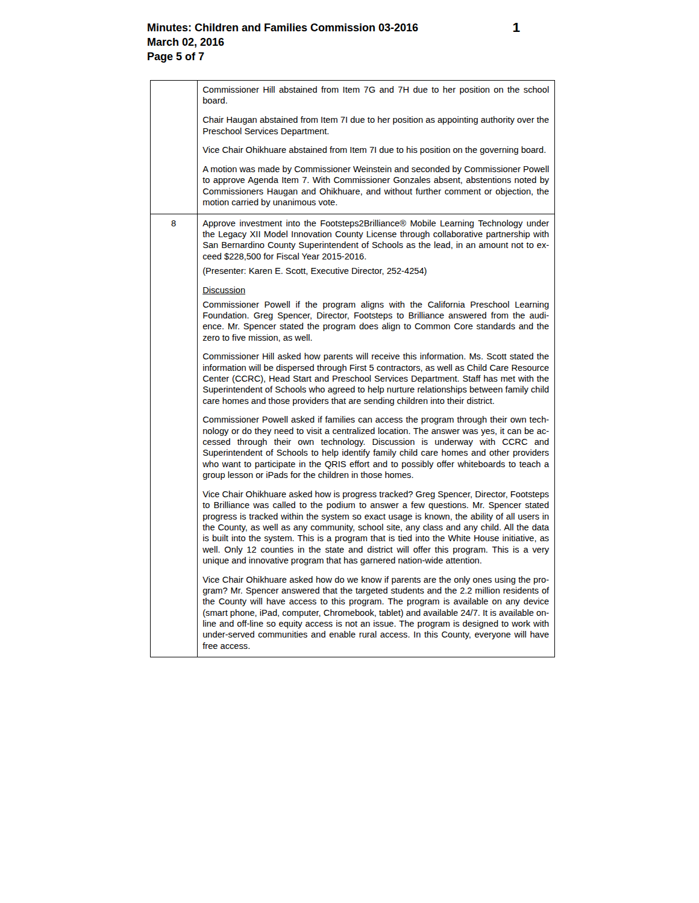1
Minutes: Children and Families Commission 03-2016
March 02, 2016
Page 5 of 7
| | Commissioner Hill abstained from Item 7G and 7H due to her position on the school board. Chair Haugan abstained from Item 7I due to her position as appointing authority over the Preschool Services Department. Vice Chair Ohikhuare abstained from Item 7I due to his position on the governing board. A motion was made by Commissioner Weinstein and seconded by Commissioner Powell to approve Agenda Item 7. With Commissioner Gonzales absent, abstentions noted by Commissioners Haugan and Ohikhuare, and without further comment or objection, the motion carried by unanimous vote. |
| 8 | Approve investment into the Footsteps2Brilliance® Mobile Learning Technology under the Legacy XII Model Innovation County License through collaborative partnership with San Bernardino County Superintendent of Schools as the lead, in an amount not to exceed $228,500 for Fiscal Year 2015-2016. (Presenter: Karen E. Scott, Executive Director, 252-4254) Discussion Commissioner Powell if the program aligns with the California Preschool Learning Foundation. Greg Spencer, Director, Footsteps to Brilliance answered from the audience. Mr. Spencer stated the program does align to Common Core standards and the zero to five mission, as well. Commissioner Hill asked how parents will receive this information. Ms. Scott stated the information will be dispersed through First 5 contractors, as well as Child Care Resource Center (CCRC), Head Start and Preschool Services Department. Staff has met with the Superintendent of Schools who agreed to help nurture relationships between family child care homes and those providers that are sending children into their district. Commissioner Powell asked if families can access the program through their own technology or do they need to visit a centralized location. The answer was yes, it can be accessed through their own technology. Discussion is underway with CCRC and Superintendent of Schools to help identify family child care homes and other providers who want to participate in the QRIS effort and to possibly offer whiteboards to teach a group lesson or iPads for the children in those homes. Vice Chair Ohikhuare asked how is progress tracked? Greg Spencer, Director, Footsteps to Brilliance was called to the podium to answer a few questions. Mr. Spencer stated progress is tracked within the system so exact usage is known, the ability of all users in the County, as well as any community, school site, any class and any child. All the data is built into the system. This is a program that is tied into the White House initiative, as well. Only 12 counties in the state and district will offer this program. This is a very unique and innovative program that has garnered nation-wide attention. Vice Chair Ohikhuare asked how do we know if parents are the only ones using the program? Mr. Spencer answered that the targeted students and the 2.2 million residents of the County will have access to this program. The program is available on any device (smart phone, iPad, computer, Chromebook, tablet) and available 24/7. It is available on-line and off-line so equity access is not an issue. The program is designed to work with under-served communities and enable rural access. In this County, everyone will have free access. |